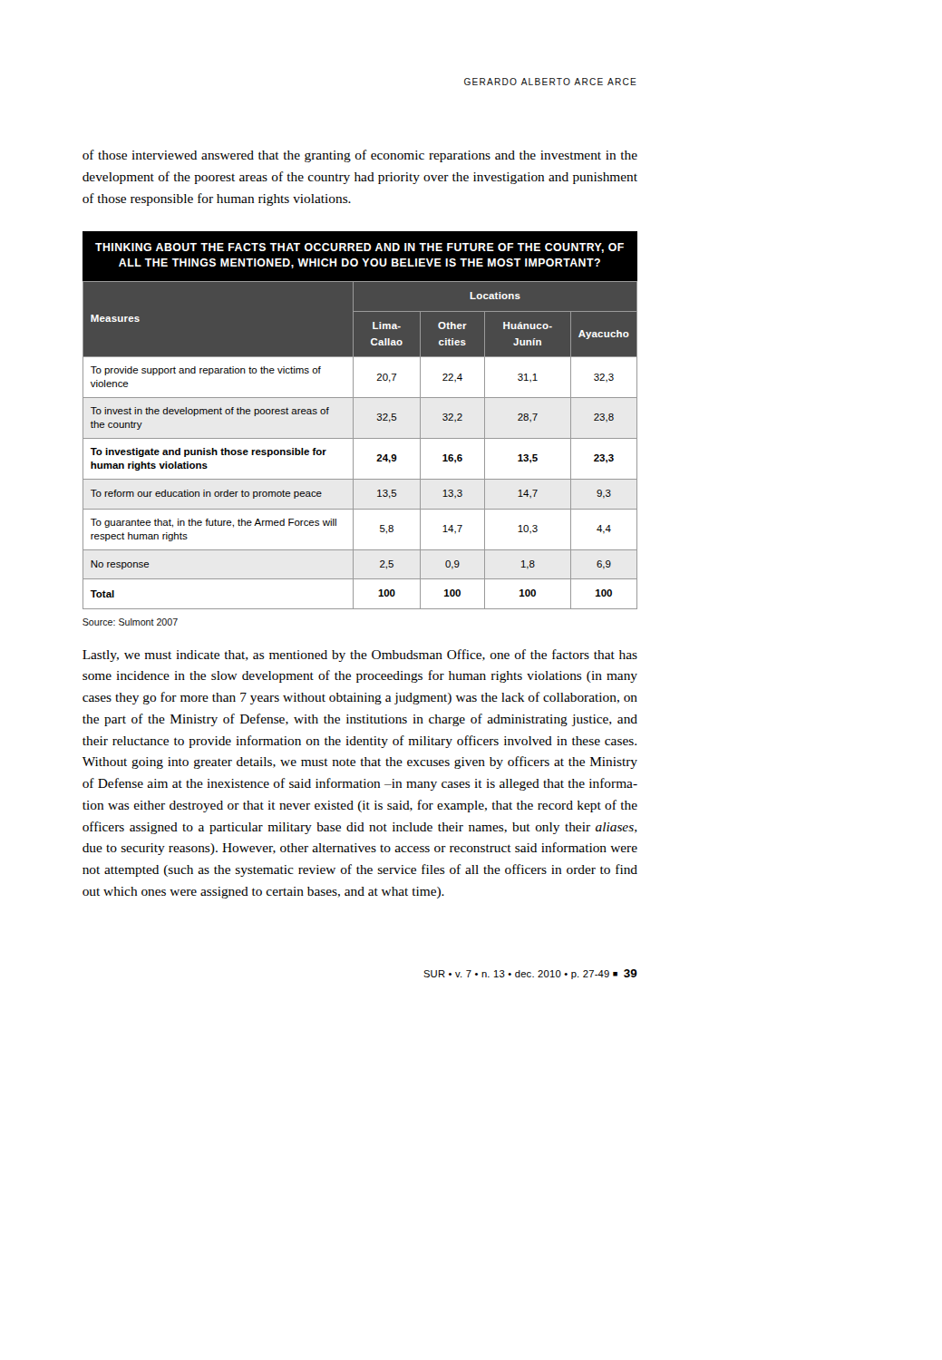Gerardo Alberto Arce Arce
of those interviewed answered that the granting of economic reparations and the investment in the development of the poorest areas of the country had priority over the investigation and punishment of those responsible for human rights violations.
Thinking about the facts that occurred and in the future of the country, of all the things mentioned, which do you believe is the most important?
| Measures | Locations |
| --- | --- |
| Lima-Callao | Other cities | Huánuco- Junín | Ayacucho |
| To provide support and reparation to the victims of violence | 20,7 | 22,4 | 31,1 | 32,3 |
| To invest in the development of the poorest areas of the country | 32,5 | 32,2 | 28,7 | 23,8 |
| To investigate and punish those responsible for human rights violations | 24,9 | 16,6 | 13,5 | 23,3 |
| To reform our education in order to promote peace | 13,5 | 13,3 | 14,7 | 9,3 |
| To guarantee that, in the future, the Armed Forces will respect human rights | 5,8 | 14,7 | 10,3 | 4,4 |
| No response | 2,5 | 0,9 | 1,8 | 6,9 |
| Total | 100 | 100 | 100 | 100 |
Source: Sulmont 2007
Lastly, we must indicate that, as mentioned by the Ombudsman Office, one of the factors that has some incidence in the slow development of the proceedings for human rights violations (in many cases they go for more than 7 years without obtaining a judgment) was the lack of collaboration, on the part of the Ministry of Defense, with the institutions in charge of administrating justice, and their reluctance to provide information on the identity of military officers involved in these cases. Without going into greater details, we must note that the excuses given by officers at the Ministry of Defense aim at the inexistence of said information –in many cases it is alleged that the information was either destroyed or that it never existed (it is said, for example, that the record kept of the officers assigned to a particular military base did not include their names, but only their aliases, due to security reasons). However, other alternatives to access or reconstruct said information were not attempted (such as the systematic review of the service files of all the officers in order to find out which ones were assigned to certain bases, and at what time).
SUR • v. 7 • n. 13 • dec. 2010 • p. 27-49 ■39